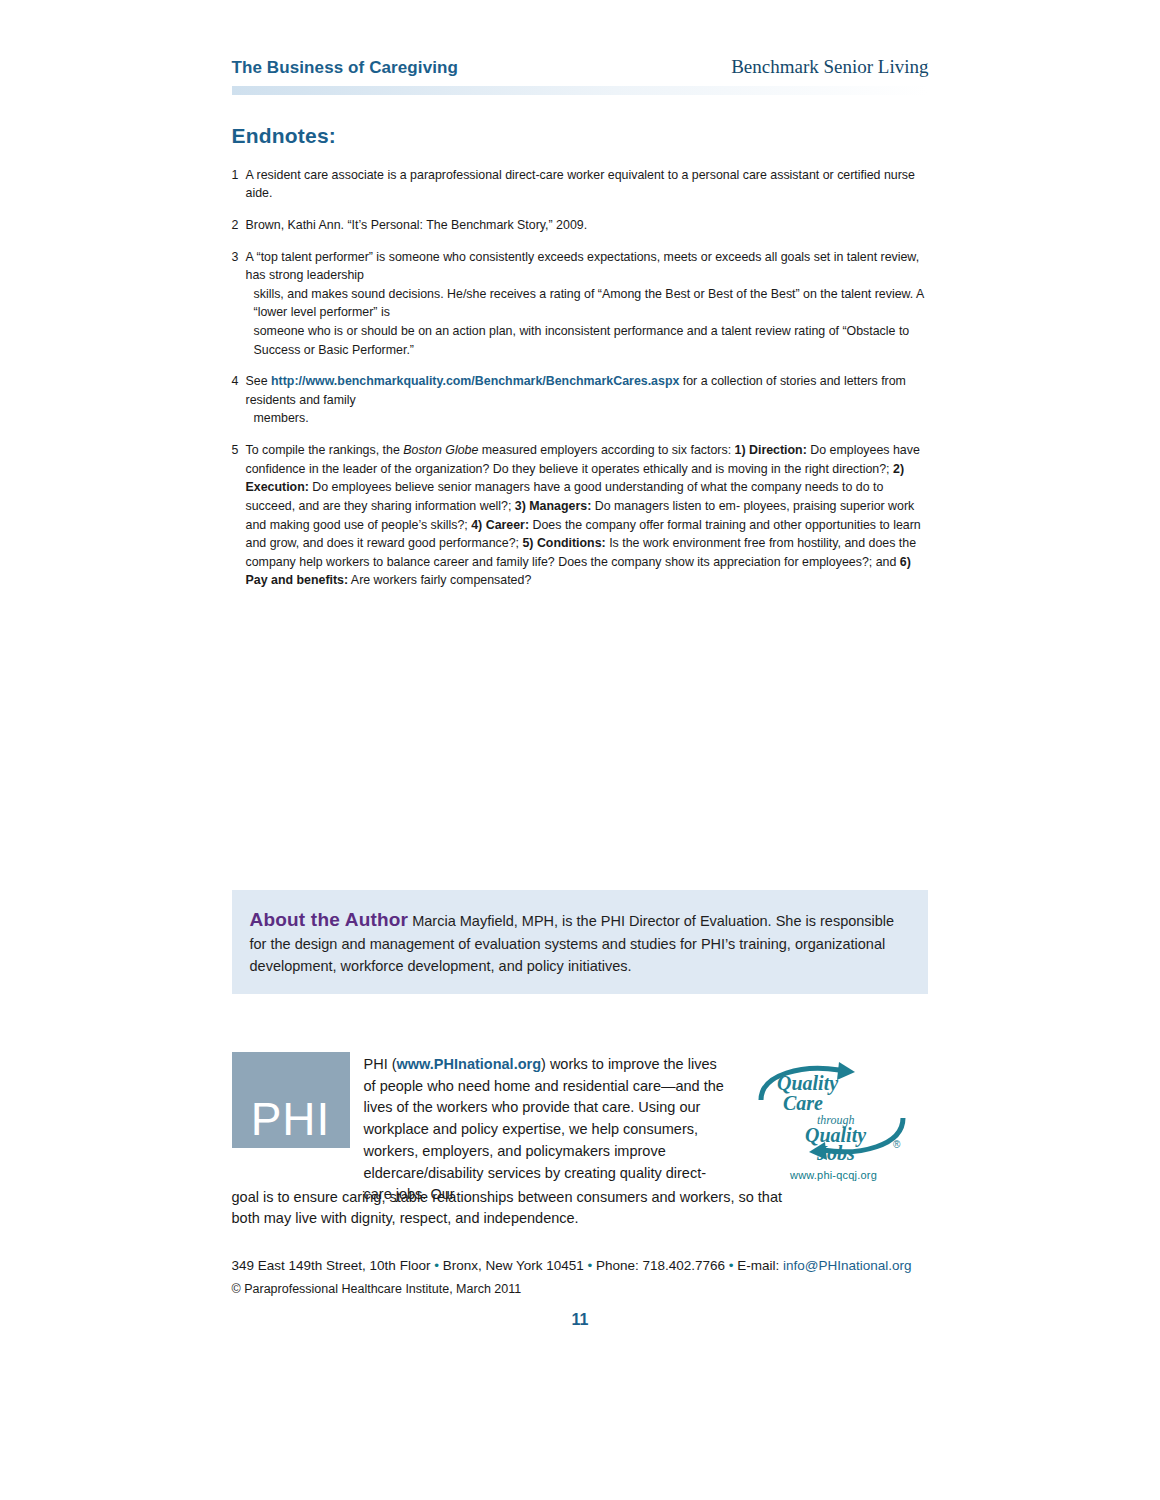The Business of Caregiving
Benchmark Senior Living
Endnotes:
1 A resident care associate is a paraprofessional direct-care worker equivalent to a personal care assistant or certified nurse aide.
2 Brown, Kathi Ann. “It’s Personal: The Benchmark Story,” 2009.
3
A “top talent performer” is someone who consistently exceeds expectations, meets or exceeds all goals set in talent review, has strong leadership
skills, and makes sound decisions. He/she receives a rating of “Among the Best or Best of the Best” on the talent review. A “lower level performer” is
someone who is or should be on an action plan, with inconsistent performance and a talent review rating of “Obstacle to Success or Basic Performer.”
4
See http://www.benchmarkquality.com/Benchmark/BenchmarkCares.aspx for a collection of stories and letters from residents and family
members.
5 To compile the rankings, the Boston Globe measured employers according to six factors: 1) Direction: Do employees have confidence in the leader of the organization? Do they believe it operates ethically and is moving in the right direction?; 2) Execution: Do employees believe senior managers have a good understanding of what the company needs to do to succeed, and are they sharing information well?; 3) Managers: Do managers listen to em- ployees, praising superior work and making good use of people’s skills?; 4) Career: Does the company offer formal training and other opportunities to learn and grow, and does it reward good performance?; 5) Conditions: Is the work environment free from hostility, and does the company help workers to balance career and family life? Does the company show its appreciation for employees?; and 6) Pay and benefits: Are workers fairly compensated?
About the Author Marcia Mayfield, MPH, is the PHI Director of Evaluation. She is responsible for the design and management of evaluation systems and studies for PHI’s training, organizational development, workforce development, and policy initiatives.
PHI
PHI (www.PHInational.org) works to improve the lives of people who need home and residential care—and the lives of the workers who provide that care. Using our workplace and policy expertise, we help consumers, workers, employers, and policymakers improve eldercare/disability services by creating quality direct-care jobs. Our
Quality Care through Quality Jobs ®
www.phi-qcqj.org
goal is to ensure caring, stable relationships between consumers and workers, so that both may live with dignity, respect, and independence.
349 East 149th Street, 10th Floor • Bronx, New York 10451 • Phone: 718.402.7766 • E-mail: info@PHInational.org
© Paraprofessional Healthcare Institute, March 2011
11